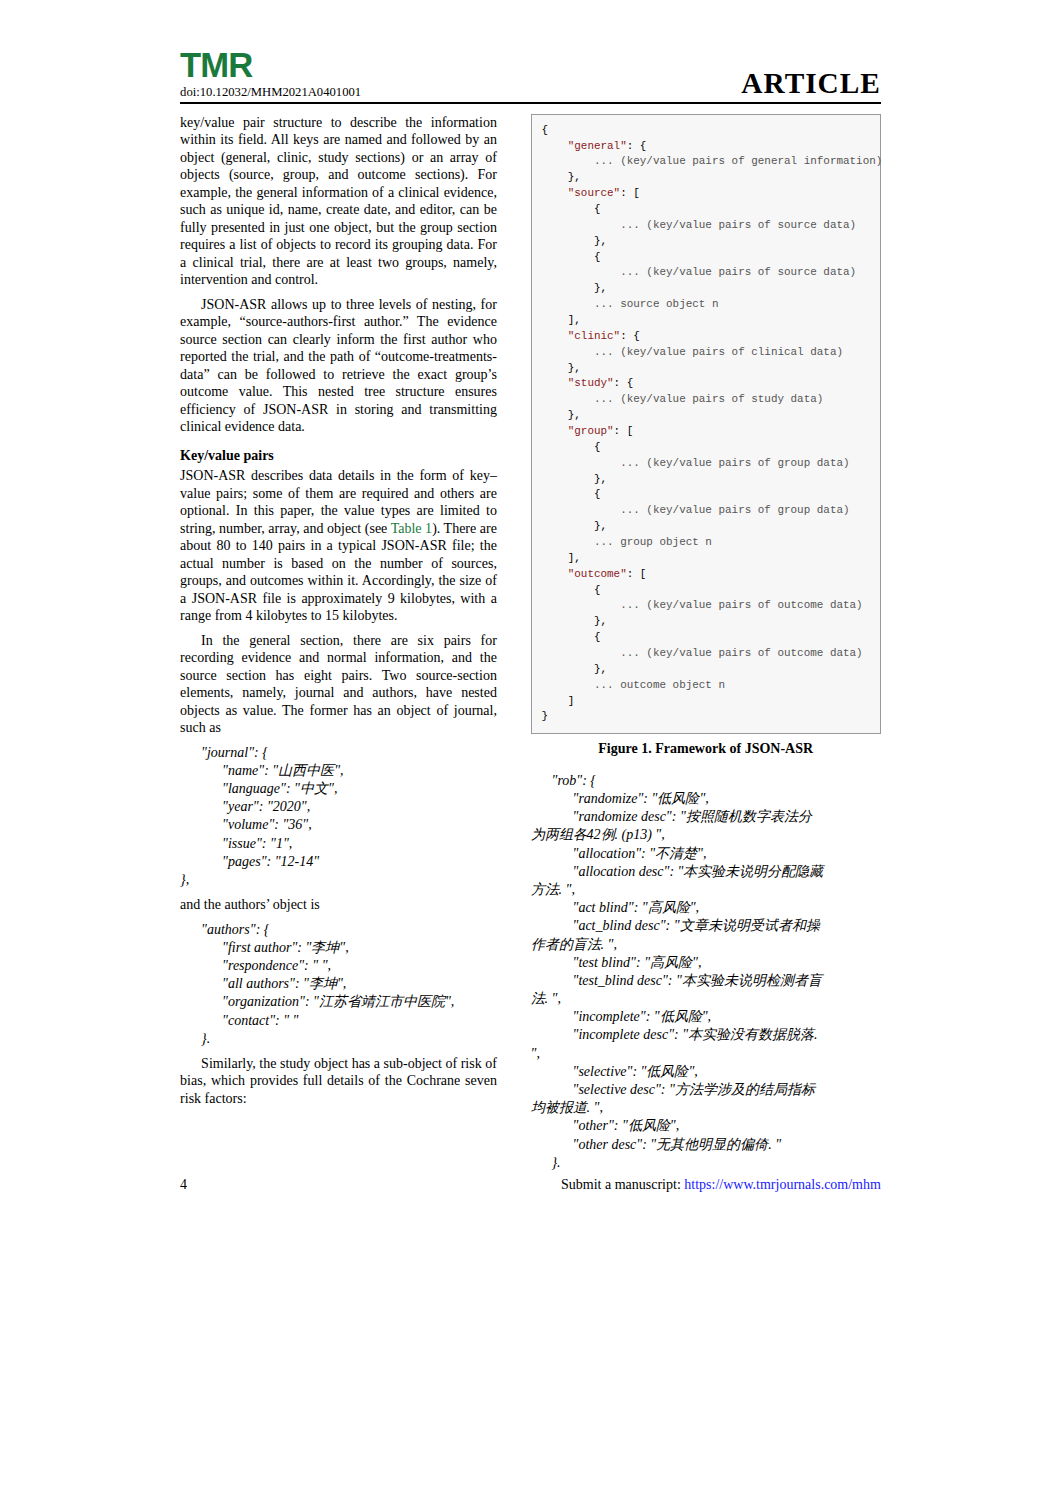TM R
doi:10.12032/MHM2021A0401001
ARTICLE
key/value pair structure to describe the information within its field. All keys are named and followed by an object (general, clinic, study sections) or an array of objects (source, group, and outcome sections). For example, the general information of a clinical evidence, such as unique id, name, create date, and editor, can be fully presented in just one object, but the group section requires a list of objects to record its grouping data. For a clinical trial, there are at least two groups, namely, intervention and control.
JSON-ASR allows up to three levels of nesting, for example, “source-authors-first author.” The evidence source section can clearly inform the first author who reported the trial, and the path of “outcome-treatments-data” can be followed to retrieve the exact group’s outcome value. This nested tree structure ensures efficiency of JSON-ASR in storing and transmitting clinical evidence data.
Key/value pairs
JSON-ASR describes data details in the form of key–value pairs; some of them are required and others are optional. In this paper, the value types are limited to string, number, array, and object (see Table 1). There are about 80 to 140 pairs in a typical JSON-ASR file; the actual number is based on the number of sources, groups, and outcomes within it. Accordingly, the size of a JSON-ASR file is approximately 9 kilobytes, with a range from 4 kilobytes to 15 kilobytes.
In the general section, there are six pairs for recording evidence and normal information, and the source section has eight pairs. Two source-section elements, namely, journal and authors, have nested objects as value. The former has an object of journal, such as
"journal": {
"name": "山西中医",
"language": "中文",
"year": "2020",
"volume": "36",
"issue": "1",
"pages": "12-14"
},
and the authors’ object is
"authors": {
"first author": "李坤",
"respondence": " ",
"all authors": "李坤",
"organization": "江苏省靖江市中医院",
"contact": " "
}.
Similarly, the study object has a sub-object of risk of bias, which provides full details of the Cochrane seven risk factors:
{
    "general": {
        ... (key/value pairs of general information)
    },
    "source": [
        {
            ... (key/value pairs of source data)
        },
        {
            ... (key/value pairs of source data)
        },
        ... source object n
    ],
    "clinic": {
        ... (key/value pairs of clinical data)
    },
    "study": {
        ... (key/value pairs of study data)
    },
    "group": [
        {
            ... (key/value pairs of group data)
        },
        {
            ... (key/value pairs of group data)
        },
        ... group object n
    ],
    "outcome": [
        {
            ... (key/value pairs of outcome data)
        },
        {
            ... (key/value pairs of outcome data)
        },
        ... outcome object n
    ]
}
Figure 1. Framework of JSON-ASR
"rob": {
"randomize": "低风险",
"randomize desc": "按照随机数字表法分
为两组各42例. (p13) ",
"allocation": "不清楚",
"allocation desc": "本实验未说明分配隐藏
方法. ",
"act blind": "高风险",
"act_blind desc": "文章未说明受试者和操
作者的盲法. ",
"test blind": "高风险",
"test_blind desc": "本实验未说明检测者盲
法. ",
"incomplete": "低风险",
"incomplete desc": "本实验没有数据脱落.
",
"selective": "低风险",
"selective desc": "方法学涉及的结局指标
均被报道. ",
"other": "低风险",
"other desc": "无其他明显的偏倚. "
}.
4
Submit a manuscript: https://www.tmrjournals.com/mhm